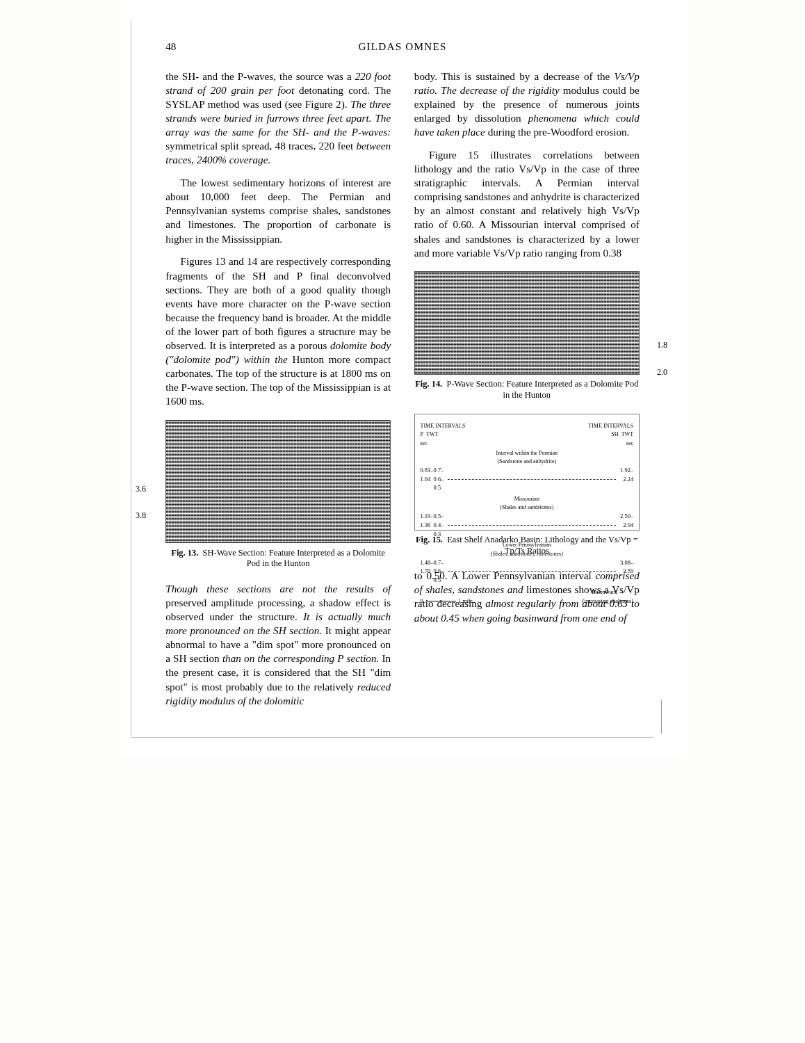48
GILDAS OMNES
the SH- and the P-waves, the source was a 220 foot strand of 200 grain per foot detonating cord. The SYSLAP method was used (see Figure 2). The three strands were buried in furrows three feet apart. The array was the same for the SH- and the P-waves: symmetrical split spread, 48 traces, 220 feet between traces, 2400% coverage.
The lowest sedimentary horizons of interest are about 10,000 feet deep. The Permian and Pennsylvanian systems comprise shales, sandstones and limestones. The proportion of carbonate is higher in the Mississippian.
Figures 13 and 14 are respectively corresponding fragments of the SH and P final deconvolved sections. They are both of a good quality though events have more character on the P-wave section because the frequency band is broader. At the middle of the lower part of both figures a structure may be observed. It is interpreted as a porous dolomite body ("dolomite pod") within the Hunton more compact carbonates. The top of the structure is at 1800 ms on the P-wave section. The top of the Mississippian is at 1600 ms.
3.6
3.8
Fig. 13. SH-Wave Section: Feature Interpreted as a Dolomite Pod in the Hunton
Though these sections are not the results of preserved amplitude processing, a shadow effect is observed under the structure. It is actually much more pronounced on the SH section. It might appear abnormal to have a "dim spot" more pronounced on a SH section than on the corresponding P section. In the present case, it is considered that the SH "dim spot" is most probably due to the relatively reduced rigidity modulus of the dolomitic
body. This is sustained by a decrease of the Vs/Vp ratio. The decrease of the rigidity modulus could be explained by the presence of numerous joints enlarged by dissolution phenomena which could have taken place during the pre-Woodford erosion.
Figure 15 illustrates correlations between lithology and the ratio Vs/Vp in the case of three stratigraphic intervals. A Permian interval comprising sandstones and anhydrite is characterized by an almost constant and relatively high Vs/Vp ratio of 0.60. A Missourian interval comprised of shales and sandstones is characterized by a lower and more variable Vs/Vp ratio ranging from 0.38
1.8
2.0
Fig. 14. P-Wave Section: Feature Interpreted as a Dolomite Pod in the Hunton
TIME INTERVALS
P TWT
sec
TIME INTERVALS
SH TWT
sec
Interval within the Permian
(Sandstone and anhydrite)
0.83–
1.04
0.7–
0.6–
0.5
1.92–
2.24
Missourian
(Shales and sandstones)
1.19–
1.36
0.5–
0.4–
0.3
2.50–
2.94
Lower Pennsylvanian
(Shales, sandstones, limestones)
1.48–
1.70
0.7–
0.6–
0.5
3.08–
3.59
0 1 mile
Basinward →
(increasing shaliness)
Fig. 15. East Shelf Anadarko Basin: Lithology and the Vs/Vp = Tp/Ts Ratios
to 0.50. A Lower Pennsylvanian interval comprised of shales, sandstones and limestones shows a Vs/Vp ratio decreasing almost regularly from about 0.63 to about 0.45 when going basinward from one end of